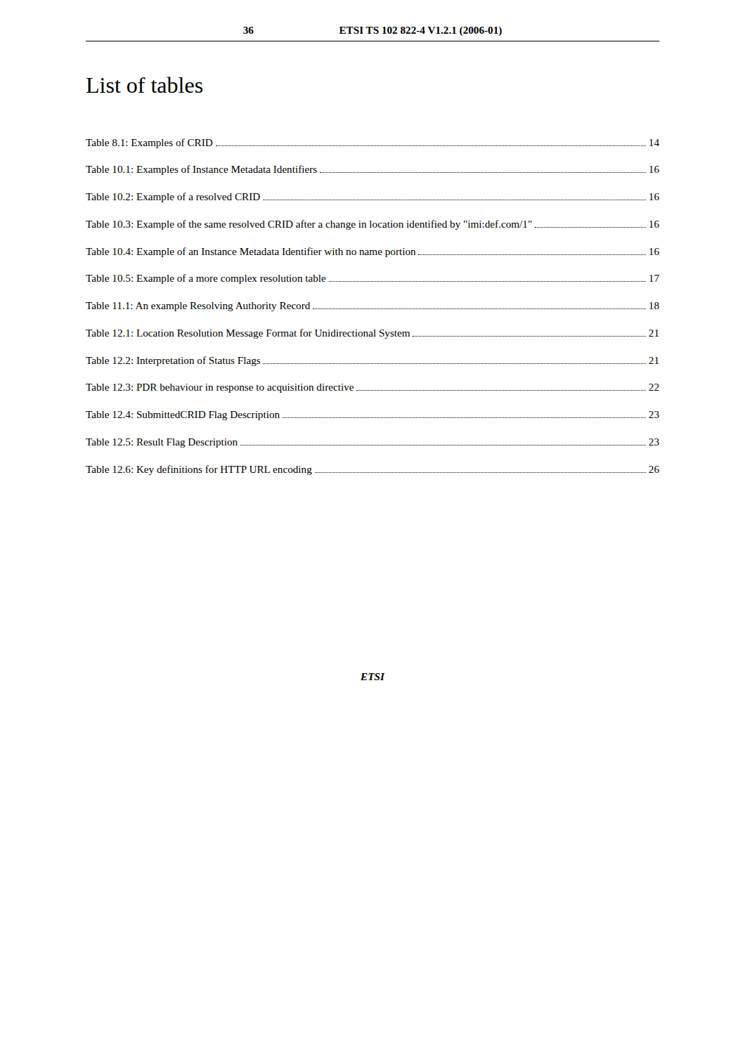36 ETSI TS 102 822-4 V1.2.1 (2006-01)
List of tables
Table 8.1: Examples of CRID 14
Table 10.1: Examples of Instance Metadata Identifiers 16
Table 10.2: Example of a resolved CRID 16
Table 10.3: Example of the same resolved CRID after a change in location identified by "imi:def.com/1" 16
Table 10.4: Example of an Instance Metadata Identifier with no name portion 16
Table 10.5: Example of a more complex resolution table 17
Table 11.1: An example Resolving Authority Record 18
Table 12.1: Location Resolution Message Format for Unidirectional System 21
Table 12.2: Interpretation of Status Flags 21
Table 12.3: PDR behaviour in response to acquisition directive 22
Table 12.4: SubmittedCRID Flag Description 23
Table 12.5: Result Flag Description 23
Table 12.6: Key definitions for HTTP URL encoding 26
ETSI